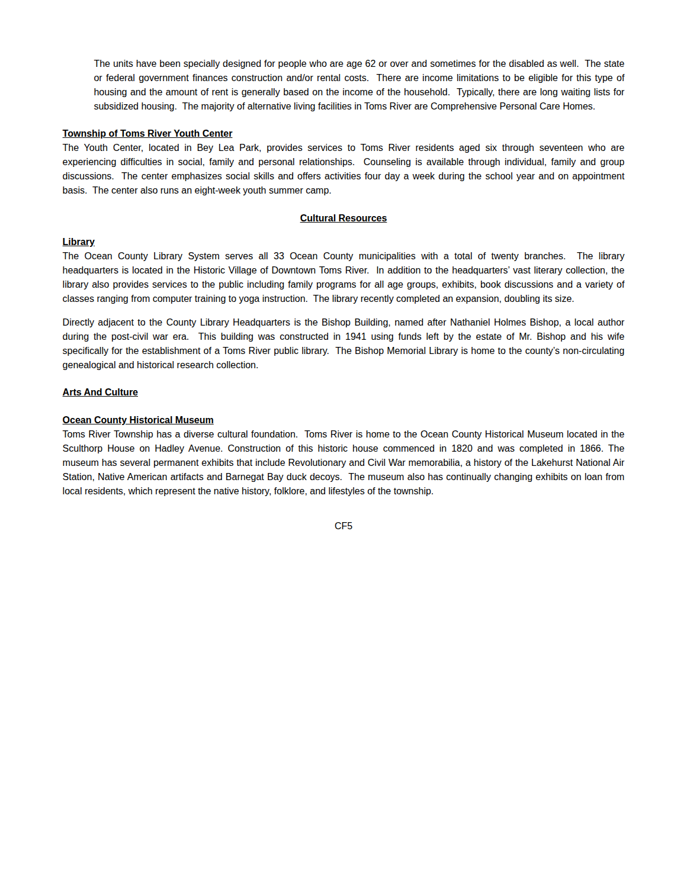The units have been specially designed for people who are age 62 or over and sometimes for the disabled as well. The state or federal government finances construction and/or rental costs. There are income limitations to be eligible for this type of housing and the amount of rent is generally based on the income of the household. Typically, there are long waiting lists for subsidized housing. The majority of alternative living facilities in Toms River are Comprehensive Personal Care Homes.
Township of Toms River Youth Center
The Youth Center, located in Bey Lea Park, provides services to Toms River residents aged six through seventeen who are experiencing difficulties in social, family and personal relationships. Counseling is available through individual, family and group discussions. The center emphasizes social skills and offers activities four day a week during the school year and on appointment basis. The center also runs an eight-week youth summer camp.
Cultural Resources
Library
The Ocean County Library System serves all 33 Ocean County municipalities with a total of twenty branches. The library headquarters is located in the Historic Village of Downtown Toms River. In addition to the headquarters’ vast literary collection, the library also provides services to the public including family programs for all age groups, exhibits, book discussions and a variety of classes ranging from computer training to yoga instruction. The library recently completed an expansion, doubling its size.
Directly adjacent to the County Library Headquarters is the Bishop Building, named after Nathaniel Holmes Bishop, a local author during the post-civil war era. This building was constructed in 1941 using funds left by the estate of Mr. Bishop and his wife specifically for the establishment of a Toms River public library. The Bishop Memorial Library is home to the county’s non-circulating genealogical and historical research collection.
Arts And Culture
Ocean County Historical Museum
Toms River Township has a diverse cultural foundation. Toms River is home to the Ocean County Historical Museum located in the Sculthorp House on Hadley Avenue. Construction of this historic house commenced in 1820 and was completed in 1866. The museum has several permanent exhibits that include Revolutionary and Civil War memorabilia, a history of the Lakehurst National Air Station, Native American artifacts and Barnegat Bay duck decoys. The museum also has continually changing exhibits on loan from local residents, which represent the native history, folklore, and lifestyles of the township.
CF5